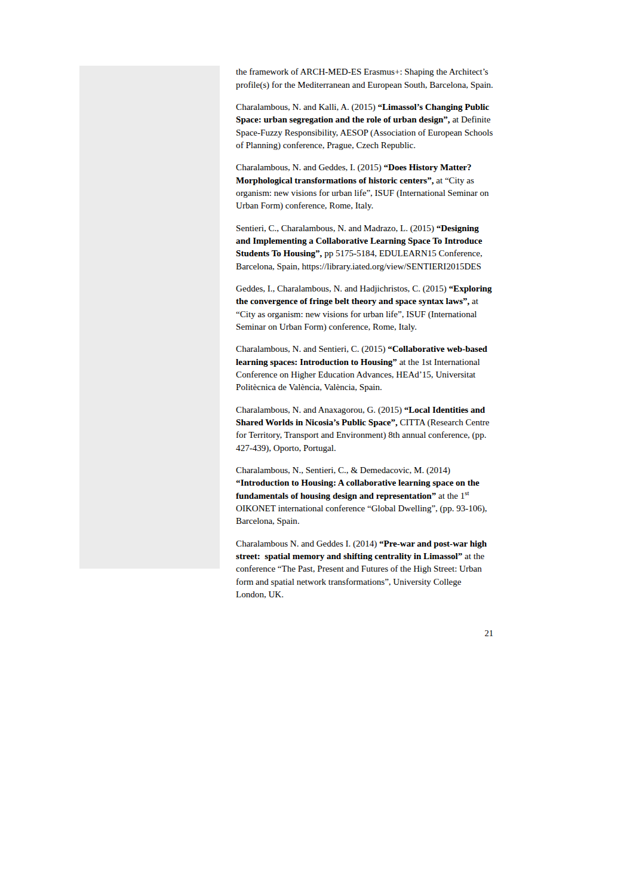the framework of ARCH-MED-ES Erasmus+: Shaping the Architect’s profile(s) for the Mediterranean and European South, Barcelona, Spain.
Charalambous, N. and Kalli, A. (2015) “Limassol’s Changing Public Space: urban segregation and the role of urban design”, at Definite Space-Fuzzy Responsibility, AESOP (Association of European Schools of Planning) conference, Prague, Czech Republic.
Charalambous, N. and Geddes, I. (2015) “Does History Matter? Morphological transformations of historic centers”, at “City as organism: new visions for urban life”, ISUF (International Seminar on Urban Form) conference, Rome, Italy.
Sentieri, C., Charalambous, N. and Madrazo, L. (2015) “Designing and Implementing a Collaborative Learning Space To Introduce Students To Housing”, pp 5175-5184, EDULEARN15 Conference, Barcelona, Spain, https://library.iated.org/view/SENTIERI2015DES
Geddes, I., Charalambous, N. and Hadjichristos, C. (2015) “Exploring the convergence of fringe belt theory and space syntax laws”, at “City as organism: new visions for urban life”, ISUF (International Seminar on Urban Form) conference, Rome, Italy.
Charalambous, N. and Sentieri, C. (2015) “Collaborative web-based learning spaces: Introduction to Housing” at the 1st International Conference on Higher Education Advances, HEAd’15, Universitat Politècnica de València, València, Spain.
Charalambous, N. and Anaxagorou, G. (2015) “Local Identities and Shared Worlds in Nicosia’s Public Space”, CITTA (Research Centre for Territory, Transport and Environment) 8th annual conference, (pp. 427-439), Oporto, Portugal.
Charalambous, N., Sentieri, C., & Demedacovic, M. (2014) “Introduction to Housing: A collaborative learning space on the fundamentals of housing design and representation” at the 1st OIKONET international conference “Global Dwelling”, (pp. 93-106), Barcelona, Spain.
Charalambous N. and Geddes I. (2014) “Pre-war and post-war high street: spatial memory and shifting centrality in Limassol” at the conference “The Past, Present and Futures of the High Street: Urban form and spatial network transformations”, University College London, UK.
21